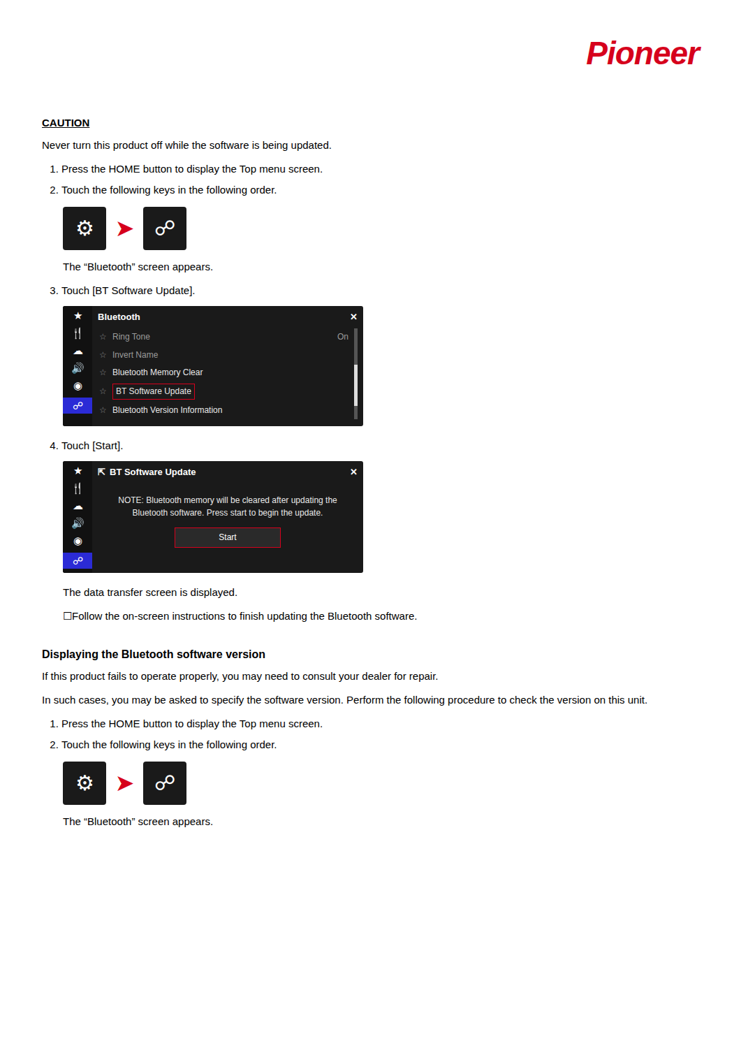Pioneer
CAUTION
Never turn this product off while the software is being updated.
Press the HOME button to display the Top menu screen.
Touch the following keys in the following order.
⚙
➤
☍
The “Bluetooth” screen appears.
Touch [BT Software Update].
★ 🍴 ☁ 🔊 ◉ ☍
Bluetooth✕
☆ Ring Tone On
☆ Invert Name
☆ Bluetooth Memory Clear
☆ BT Software Update
☆ Bluetooth Version Information
Touch [Start].
★ 🍴 ☁ 🔊 ◉ ☍
⇱BT Software Update✕
NOTE: Bluetooth memory will be cleared after updating the Bluetooth software. Press start to begin the update.
Start
The data transfer screen is displayed.
☐Follow the on-screen instructions to finish updating the Bluetooth software.
Displaying the Bluetooth software version
If this product fails to operate properly, you may need to consult your dealer for repair.
In such cases, you may be asked to specify the software version. Perform the following procedure to check the version on this unit.
Press the HOME button to display the Top menu screen.
Touch the following keys in the following order.
⚙
➤
☍
The “Bluetooth” screen appears.